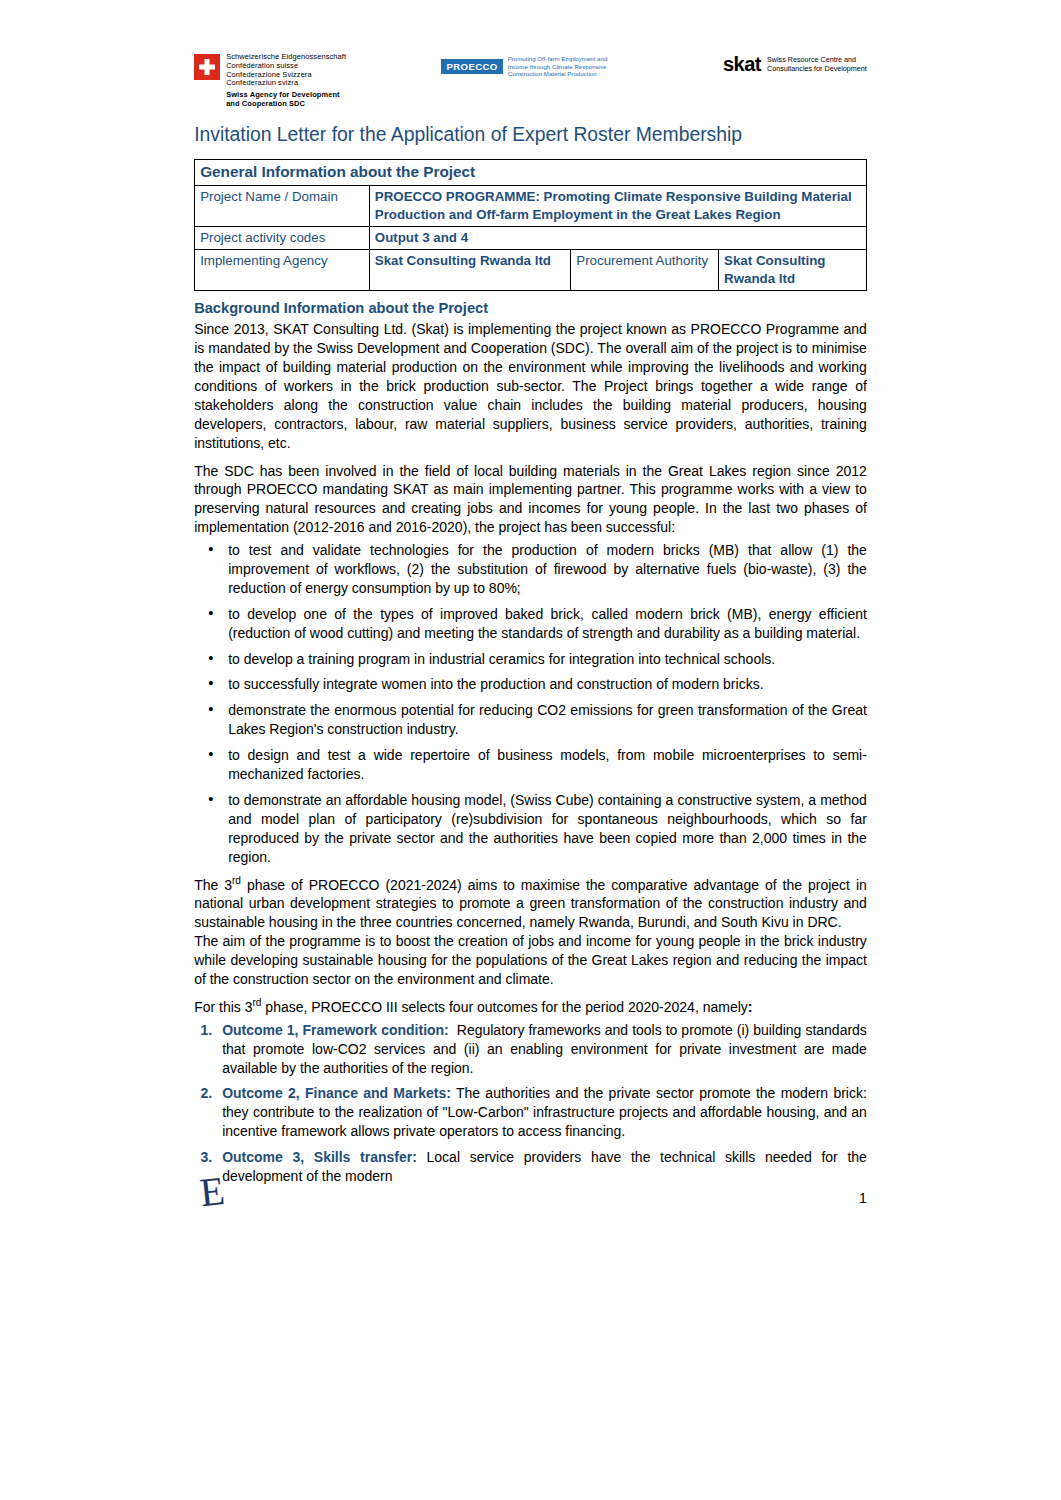Schweizerische Eidgenossenschaft
Confédération suisse
Confederazione Svizzera
Confederaziun svizra
Swiss Agency for Development
and Cooperation SDC
PROECCO
Promoting Off-farm Employment and Income through Climate Responsive Construction Material Production
skat
Swiss Resource Centre and
Consultancies for Development
Invitation Letter for the Application of Expert Roster Membership
| General Information about the Project |
| Project Name / Domain | PROECCO PROGRAMME: Promoting Climate Responsive Building Material Production and Off-farm Employment in the Great Lakes Region |
| Project activity codes | Output 3 and 4 |
| Implementing Agency | Skat Consulting Rwanda ltd | Procurement Authority | Skat Consulting Rwanda ltd |
Background Information about the Project
Since 2013, SKAT Consulting Ltd. (Skat) is implementing the project known as PROECCO Programme and is mandated by the Swiss Development and Cooperation (SDC). The overall aim of the project is to minimise the impact of building material production on the environment while improving the livelihoods and working conditions of workers in the brick production sub-sector. The Project brings together a wide range of stakeholders along the construction value chain includes the building material producers, housing developers, contractors, labour, raw material suppliers, business service providers, authorities, training institutions, etc.
The SDC has been involved in the field of local building materials in the Great Lakes region since 2012 through PROECCO mandating SKAT as main implementing partner. This programme works with a view to preserving natural resources and creating jobs and incomes for young people. In the last two phases of implementation (2012-2016 and 2016-2020), the project has been successful:
to test and validate technologies for the production of modern bricks (MB) that allow (1) the improvement of workflows, (2) the substitution of firewood by alternative fuels (bio-waste), (3) the reduction of energy consumption by up to 80%;
to develop one of the types of improved baked brick, called modern brick (MB), energy efficient (reduction of wood cutting) and meeting the standards of strength and durability as a building material.
to develop a training program in industrial ceramics for integration into technical schools.
to successfully integrate women into the production and construction of modern bricks.
demonstrate the enormous potential for reducing CO2 emissions for green transformation of the Great Lakes Region's construction industry.
to design and test a wide repertoire of business models, from mobile microenterprises to semi-mechanized factories.
to demonstrate an affordable housing model, (Swiss Cube) containing a constructive system, a method and model plan of participatory (re)subdivision for spontaneous neighbourhoods, which so far reproduced by the private sector and the authorities have been copied more than 2,000 times in the region.
The 3rd phase of PROECCO (2021-2024) aims to maximise the comparative advantage of the project in national urban development strategies to promote a green transformation of the construction industry and sustainable housing in the three countries concerned, namely Rwanda, Burundi, and South Kivu in DRC.
The aim of the programme is to boost the creation of jobs and income for young people in the brick industry while developing sustainable housing for the populations of the Great Lakes region and reducing the impact of the construction sector on the environment and climate.
For this 3rd phase, PROECCO III selects four outcomes for the period 2020-2024, namely:
Outcome 1, Framework condition: Regulatory frameworks and tools to promote (i) building standards that promote low-CO2 services and (ii) an enabling environment for private investment are made available by the authorities of the region.
Outcome 2, Finance and Markets: The authorities and the private sector promote the modern brick: they contribute to the realization of "Low-Carbon" infrastructure projects and affordable housing, and an incentive framework allows private operators to access financing.
Outcome 3, Skills transfer: Local service providers have the technical skills needed for the development of the modern
E
1